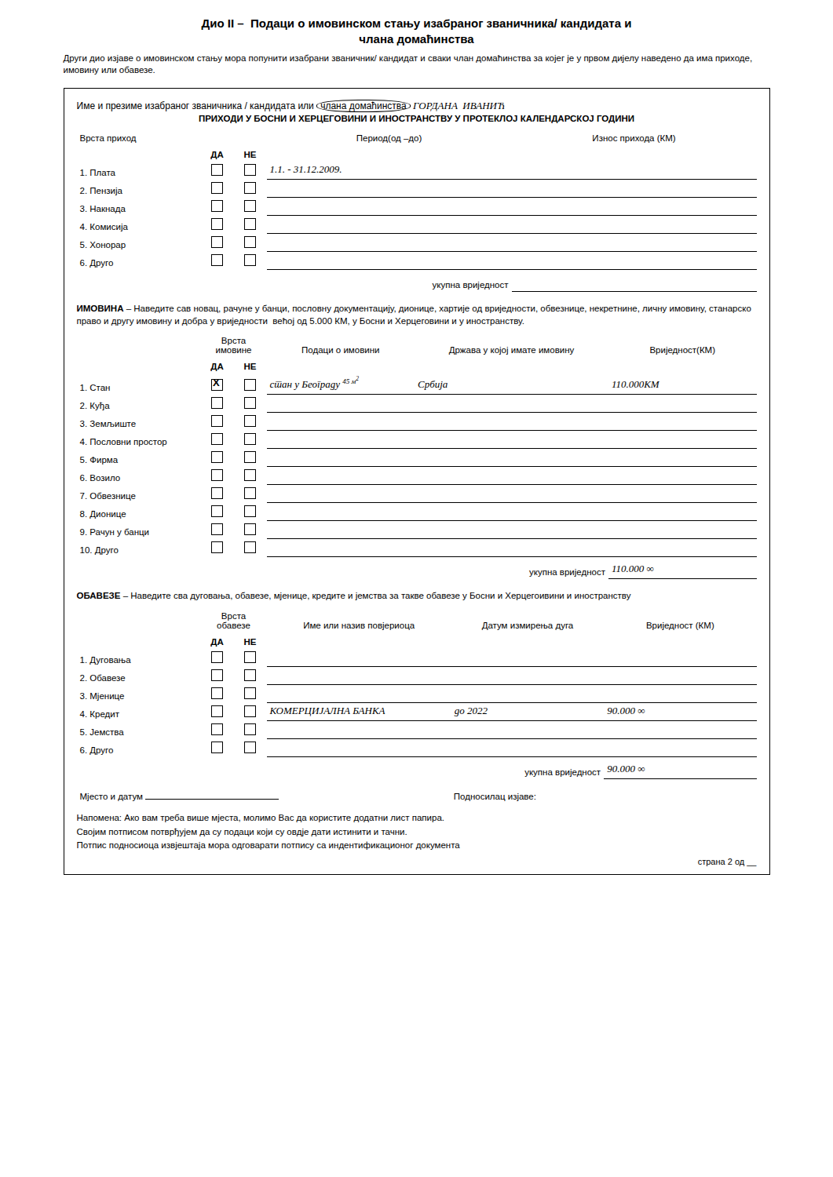Дио II – Подаци о имовинском стању изабраног званичника/ кандидата и
члана домаћинства
Други дио изјаве о имовинском стању мора попунити изабрани званичник/ кандидат и сваки члан домаћинства за којег је у првом дијелу наведено да има приходе, имовину или обавезе.
Име и презиме изабраног званичника / кандидата или члана домаћинства ГОРДАНА ИВАНИЋ
ПРИХОДИ У БОСНИ И ХЕРЦЕГОВИНИ И ИНОСТРАНСТВУ У ПРОТЕКЛОЈ КАЛЕНДАРСКОЈ ГОДИНИ
| Врста приход | | Период(од –до) | Износ прихода (КМ) |
| --- | --- | --- | --- |
| | ДА | НЕ | | |
| 1. Плата | | | 1.1. - 31.12.2009. | |
| 2. Пензија | | | | |
| 3. Накнада | | | | |
| 4. Комисија | | | | |
| 5. Хонорар | | | | |
| 6. Друго | | | | |
| | укупна вриједност | |
ИМОВИНА – Наведите сав новац, рачуне у банци, пословну документацију, дионице, хартије од вриједности, обвезнице, некретнине, личну имовину, станарско право и другу имовину и добра у вриједности већој од 5.000 КМ, у Босни и Херцеговини и у иностранству.
| | Врста имовине | Подаци о имовини | Држава у којој имате имовину | Вриједност(КМ) |
| --- | --- | --- | --- | --- |
| | ДА | НЕ | | | |
| 1. Стан | | | стан у Београду 45 м 2 | Србија | 110.000КМ |
| 2. Куђа | | | | | |
| 3. Земљиште | | | | | |
| 4. Пословни простор | | | | | |
| 5. Фирма | | | | | |
| 6. Возило | | | | | |
| 7. Обвезнице | | | | | |
| 8. Дионице | | | | | |
| 9. Рачун у банци | | | | | |
| 10. Друго | | | | | |
| | укупна вриједност | 110.000 ∞ |
ОБАВЕЗЕ – Наведите сва дуговања, обавезе, мјенице, кредите и јемства за такве обавезе у Босни и Херцегоивини и иностранству
| | Врста обавезе | Име или назив повјериоца | Датум измирења дуга | Вриједност (КМ) |
| --- | --- | --- | --- | --- |
| | ДА | НЕ | | | |
| 1. Дуговања | | | | | |
| 2. Обавезе | | | | | |
| 3. Мјенице | | | | | |
| 4. Кредит | | | КОМЕРЦИЈАЛНА БАНКА | до 2022 | 90.000 ∞ |
| 5. Јемства | | | | | |
| 6. Друго | | | | | |
| | укупна вриједност | 90.000 ∞ |
| Мјесто и датум | Подносилац изјаве: |
Напомена: Ако вам треба више мјеста, молимо Вас да користите додатни лист папира.
Својим потписом потврђујем да су подаци који су овдје дати истинити и тачни.
Потпис подносиоца извјештаја мора одговарати потпису са индентификационог документа
страна 2 од __